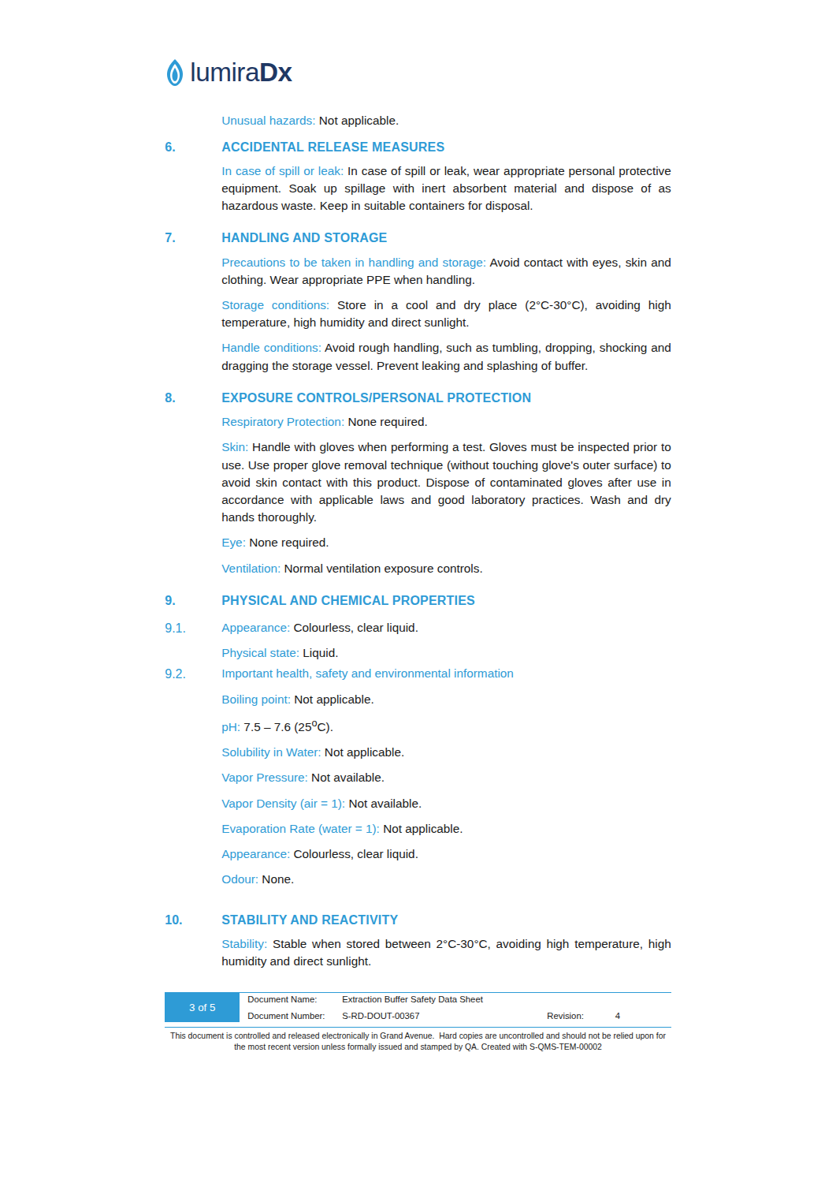lumira Dx
Unusual hazards: Not applicable.
6.
ACCIDENTAL RELEASE MEASURES
In case of spill or leak: In case of spill or leak, wear appropriate personal protective equipment. Soak up spillage with inert absorbent material and dispose of as hazardous waste. Keep in suitable containers for disposal.
7.
HANDLING AND STORAGE
Precautions to be taken in handling and storage: Avoid contact with eyes, skin and clothing. Wear appropriate PPE when handling.
Storage conditions: Store in a cool and dry place (2°C-30°C), avoiding high temperature, high humidity and direct sunlight.
Handle conditions: Avoid rough handling, such as tumbling, dropping, shocking and dragging the storage vessel. Prevent leaking and splashing of buffer.
8.
EXPOSURE CONTROLS/PERSONAL PROTECTION
Respiratory Protection: None required.
Skin: Handle with gloves when performing a test. Gloves must be inspected prior to use. Use proper glove removal technique (without touching glove's outer surface) to avoid skin contact with this product. Dispose of contaminated gloves after use in accordance with applicable laws and good laboratory practices. Wash and dry hands thoroughly.
Eye: None required.
Ventilation: Normal ventilation exposure controls.
9.
PHYSICAL AND CHEMICAL PROPERTIES
9.1.
Appearance: Colourless, clear liquid.
Physical state: Liquid.
9.2.
Important health, safety and environmental information
Boiling point: Not applicable.
pH: 7.5 – 7.6 (25oC).
Solubility in Water: Not applicable.
Vapor Pressure: Not available.
Vapor Density (air = 1): Not available.
Evaporation Rate (water = 1): Not applicable.
Appearance: Colourless, clear liquid.
Odour: None.
10.
STABILITY AND REACTIVITY
Stability: Stable when stored between 2°C-30°C, avoiding high temperature, high humidity and direct sunlight.
3 of 5
Document Name: Extraction Buffer Safety Data Sheet
Document Number: S-RD-DOUT-00367 Revision: 4
This document is controlled and released electronically in Grand Avenue. Hard copies are uncontrolled and should not be relied upon for the most recent version unless formally issued and stamped by QA. Created with S-QMS-TEM-00002